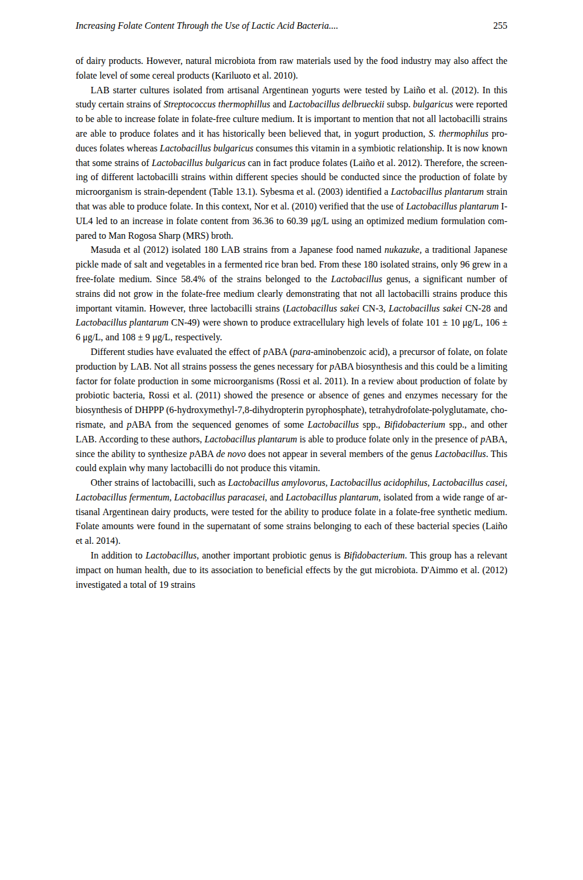Increasing Folate Content Through the Use of Lactic Acid Bacteria.... 255
of dairy products. However, natural microbiota from raw materials used by the food industry may also affect the folate level of some cereal products (Kariluoto et al. 2010).
LAB starter cultures isolated from artisanal Argentinean yogurts were tested by Laiño et al. (2012). In this study certain strains of Streptococcus thermophillus and Lactobacillus delbrueckii subsp. bulgaricus were reported to be able to increase folate in folate-free culture medium. It is important to mention that not all lactobacilli strains are able to produce folates and it has historically been believed that, in yogurt production, S. thermophilus produces folates whereas Lactobacillus bulgaricus consumes this vitamin in a symbiotic relationship. It is now known that some strains of Lactobacillus bulgaricus can in fact produce folates (Laiño et al. 2012). Therefore, the screening of different lactobacilli strains within different species should be conducted since the production of folate by microorganism is strain-dependent (Table 13.1). Sybesma et al. (2003) identified a Lactobacillus plantarum strain that was able to produce folate. In this context, Nor et al. (2010) verified that the use of Lactobacillus plantarum I-UL4 led to an increase in folate content from 36.36 to 60.39 μg/L using an optimized medium formulation compared to Man Rogosa Sharp (MRS) broth.
Masuda et al (2012) isolated 180 LAB strains from a Japanese food named nukazuke, a traditional Japanese pickle made of salt and vegetables in a fermented rice bran bed. From these 180 isolated strains, only 96 grew in a free-folate medium. Since 58.4% of the strains belonged to the Lactobacillus genus, a significant number of strains did not grow in the folate-free medium clearly demonstrating that not all lactobacilli strains produce this important vitamin. However, three lactobacilli strains (Lactobacillus sakei CN-3, Lactobacillus sakei CN-28 and Lactobacillus plantarum CN-49) were shown to produce extracellulary high levels of folate 101 ± 10 μg/L, 106 ± 6 μg/L, and 108 ± 9 μg/L, respectively.
Different studies have evaluated the effect of p ABA (para-aminobenzoic acid), a precursor of folate, on folate production by LAB. Not all strains possess the genes necessary for p ABA biosynthesis and this could be a limiting factor for folate production in some microorganisms (Rossi et al. 2011). In a review about production of folate by probiotic bacteria, Rossi et al. (2011) showed the presence or absence of genes and enzymes necessary for the biosynthesis of DHPPP (6-hydroxymethyl-7,8-dihydropterin pyrophosphate), tetrahydrofolate-polyglutamate, chorismate, and p ABA from the sequenced genomes of some Lactobacillus spp., Bifidobacterium spp., and other LAB. According to these authors, Lactobacillus plantarum is able to produce folate only in the presence of p ABA, since the ability to synthesize p ABA de novo does not appear in several members of the genus Lactobacillus. This could explain why many lactobacilli do not produce this vitamin.
Other strains of lactobacilli, such as Lactobacillus amylovorus, Lactobacillus acidophilus, Lactobacillus casei, Lactobacillus fermentum, Lactobacillus paracasei, and Lactobacillus plantarum, isolated from a wide range of artisanal Argentinean dairy products, were tested for the ability to produce folate in a folate-free synthetic medium. Folate amounts were found in the supernatant of some strains belonging to each of these bacterial species (Laiño et al. 2014).
In addition to Lactobacillus, another important probiotic genus is Bifidobacterium. This group has a relevant impact on human health, due to its association to beneficial effects by the gut microbiota. D'Aimmo et al. (2012) investigated a total of 19 strains